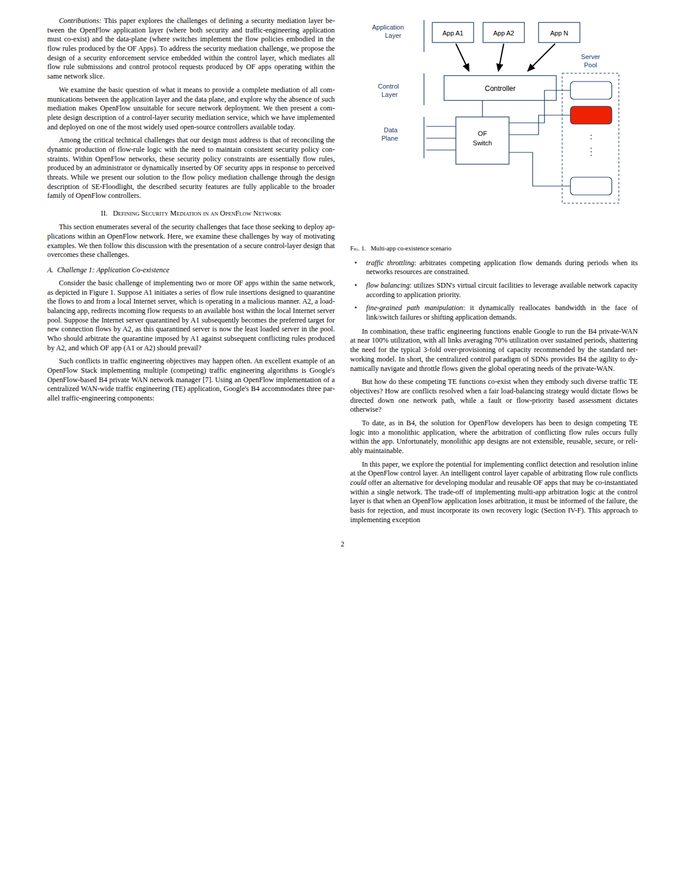Contributions: This paper explores the challenges of defining a security mediation layer between the OpenFlow application layer (where both security and traffic-engineering application must co-exist) and the data-plane (where switches implement the flow policies embodied in the flow rules produced by the OF Apps). To address the security mediation challenge, we propose the design of a security enforcement service embedded within the control layer, which mediates all flow rule submissions and control protocol requests produced by OF apps operating within the same network slice.
We examine the basic question of what it means to provide a complete mediation of all communications between the application layer and the data plane, and explore why the absence of such mediation makes OpenFlow unsuitable for secure network deployment. We then present a complete design description of a control-layer security mediation service, which we have implemented and deployed on one of the most widely used open-source controllers available today.
Among the critical technical challenges that our design must address is that of reconciling the dynamic production of flow-rule logic with the need to maintain consistent security policy constraints. Within OpenFlow networks, these security policy constraints are essentially flow rules, produced by an administrator or dynamically inserted by OF security apps in response to perceived threats. While we present our solution to the flow policy mediation challenge through the design description of SE-Floodlight, the described security features are fully applicable to the broader family of OpenFlow controllers.
II. Defining Security Mediation in an OpenFlow Network
This section enumerates several of the security challenges that face those seeking to deploy applications within an OpenFlow network. Here, we examine these challenges by way of motivating examples. We then follow this discussion with the presentation of a secure control-layer design that overcomes these challenges.
A. Challenge 1: Application Co-existence
Consider the basic challenge of implementing two or more OF apps within the same network, as depicted in Figure 1. Suppose A1 initiates a series of flow rule insertions designed to quarantine the flows to and from a local Internet server, which is operating in a malicious manner. A2, a load-balancing app, redirects incoming flow requests to an available host within the local Internet server pool. Suppose the Internet server quarantined by A1 subsequently becomes the preferred target for new connection flows by A2, as this quarantined server is now the least loaded server in the pool. Who should arbitrate the quarantine imposed by A1 against subsequent conflicting rules produced by A2, and which OF app (A1 or A2) should prevail?
Such conflicts in traffic engineering objectives may happen often. An excellent example of an OpenFlow Stack implementing multiple (competing) traffic engineering algorithms is Google's OpenFlow-based B4 private WAN network manager [7]. Using an OpenFlow implementation of a centralized WAN-wide traffic engineering (TE) application, Google's B4 accommodates three parallel traffic-engineering components:
App A1 App A2 App N Application Layer Control Layer Data Plane Controller OF Switch Server Pool
Fig. 1. Multi-app co-existence scenario
traffic throttling: arbitrates competing application flow demands during periods when its networks resources are constrained.
flow balancing: utilizes SDN's virtual circuit facilities to leverage available network capacity according to application priority.
fine-grained path manipulation: it dynamically reallocates bandwidth in the face of link/switch failures or shifting application demands.
In combination, these traffic engineering functions enable Google to run the B4 private-WAN at near 100% utilization, with all links averaging 70% utilization over sustained periods, shattering the need for the typical 3-fold over-provisioning of capacity recommended by the standard networking model. In short, the centralized control paradigm of SDNs provides B4 the agility to dynamically navigate and throttle flows given the global operating needs of the private-WAN.
But how do these competing TE functions co-exist when they embody such diverse traffic TE objectives? How are conflicts resolved when a fair load-balancing strategy would dictate flows be directed down one network path, while a fault or flow-priority based assessment dictates otherwise?
To date, as in B4, the solution for OpenFlow developers has been to design competing TE logic into a monolithic application, where the arbitration of conflicting flow rules occurs fully within the app. Unfortunately, monolithic app designs are not extensible, reusable, secure, or reliably maintainable.
In this paper, we explore the potential for implementing conflict detection and resolution inline at the OpenFlow control layer. An intelligent control layer capable of arbitrating flow rule conflicts could offer an alternative for developing modular and reusable OF apps that may be co-instantiated within a single network. The trade-off of implementing multi-app arbitration logic at the control layer is that when an OpenFlow application loses arbitration, it must be informed of the failure, the basis for rejection, and must incorporate its own recovery logic (Section IV-F). This approach to implementing exception
2